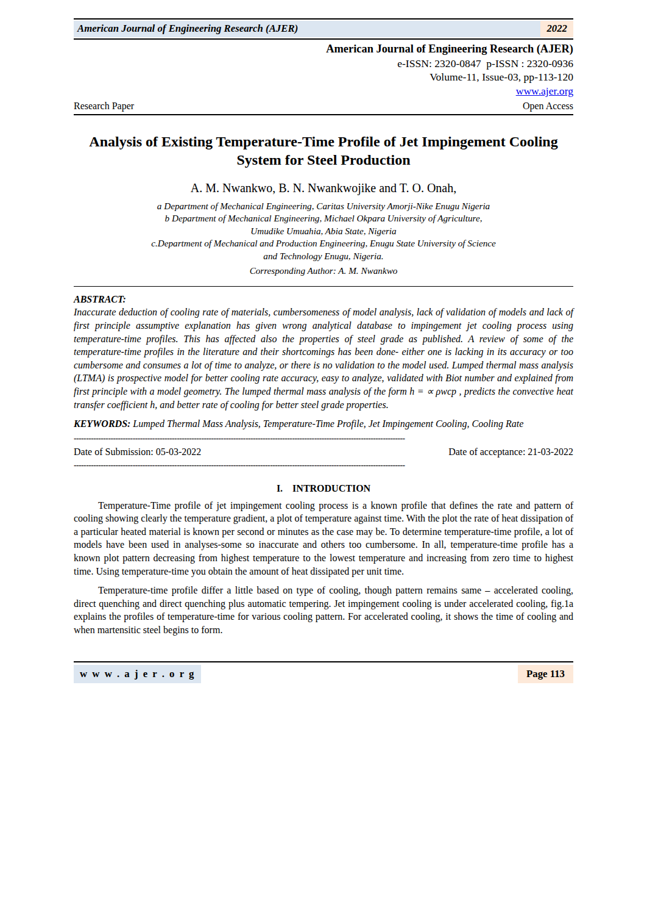American Journal of Engineering Research (AJER)
2022
American Journal of Engineering Research (AJER)
e-ISSN: 2320-0847 p-ISSN : 2320-0936
Volume-11, Issue-03, pp-113-120
www.ajer.org
Research Paper Open Access
Analysis of Existing Temperature-Time Profile of Jet Impingement Cooling System for Steel Production
A. M. Nwankwo, B. N. Nwankwojike and T. O. Onah,
a Department of Mechanical Engineering, Caritas University Amorji-Nike Enugu Nigeria
b Department of Mechanical Engineering, Michael Okpara University of Agriculture,
Umudike Umuahia, Abia State, Nigeria
c.Department of Mechanical and Production Engineering, Enugu State University of Science
and Technology Enugu, Nigeria.
Corresponding Author: A. M. Nwankwo
ABSTRACT:
Inaccurate deduction of cooling rate of materials, cumbersomeness of model analysis, lack of validation of models and lack of first principle assumptive explanation has given wrong analytical database to impingement jet cooling process using temperature-time profiles. This has affected also the properties of steel grade as published. A review of some of the temperature-time profiles in the literature and their shortcomings has been done- either one is lacking in its accuracy or too cumbersome and consumes a lot of time to analyze, or there is no validation to the model used. Lumped thermal mass analysis (LTMA) is prospective model for better cooling rate accuracy, easy to analyze, validated with Biot number and explained from first principle with a model geometry. The lumped thermal mass analysis of the form h = ∝ ρwcp , predicts the convective heat transfer coefficient h, and better rate of cooling for better steel grade properties.
KEYWORDS: Lumped Thermal Mass Analysis, Temperature-Time Profile, Jet Impingement Cooling, Cooling Rate
---------------------------------------------------------------------------------------------------------------------------------------
Date of Submission: 05-03-2022 Date of acceptance: 21-03-2022
---------------------------------------------------------------------------------------------------------------------------------------
I. INTRODUCTION
Temperature-Time profile of jet impingement cooling process is a known profile that defines the rate and pattern of cooling showing clearly the temperature gradient, a plot of temperature against time. With the plot the rate of heat dissipation of a particular heated material is known per second or minutes as the case may be. To determine temperature-time profile, a lot of models have been used in analyses-some so inaccurate and others too cumbersome. In all, temperature-time profile has a known plot pattern decreasing from highest temperature to the lowest temperature and increasing from zero time to highest time. Using temperature-time you obtain the amount of heat dissipated per unit time.
Temperature-time profile differ a little based on type of cooling, though pattern remains same – accelerated cooling, direct quenching and direct quenching plus automatic tempering. Jet impingement cooling is under accelerated cooling, fig.1a explains the profiles of temperature-time for various cooling pattern. For accelerated cooling, it shows the time of cooling and when martensitic steel begins to form.
w w w . a j e r . o r g
Page 113